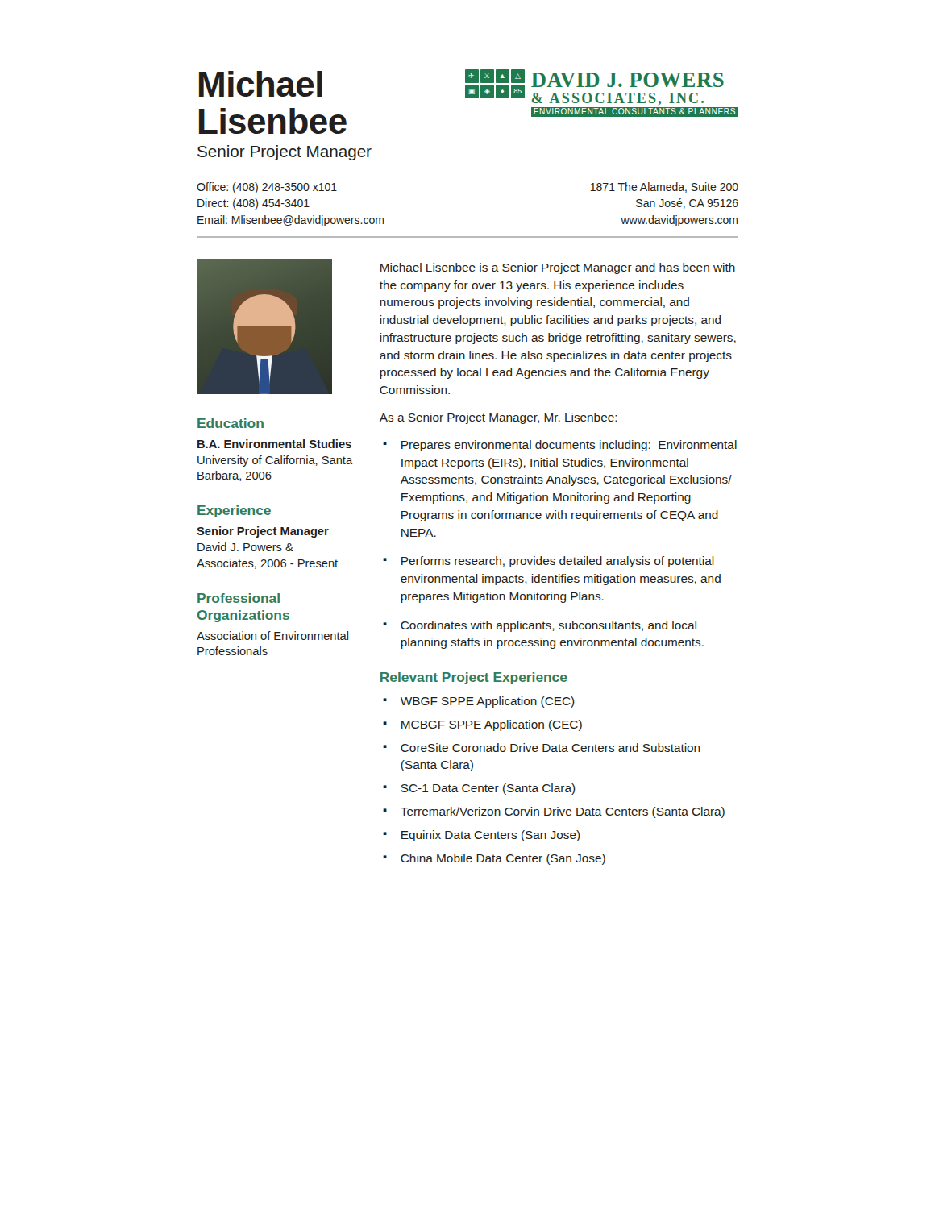Michael Lisenbee
Senior Project Manager
✈⚔▲△ ▣◈♦85
DAVID J. POWERS & ASSOCIATES, INC. ENVIRONMENTAL CONSULTANTS & PLANNERS
Office: (408) 248-3500 x101
Direct: (408) 454-3401
Email: Mlisenbee@davidjpowers.com
1871 The Alameda, Suite 200
San José, CA 95126
www.davidjpowers.com
Education
B.A. Environmental Studies
University of California, Santa Barbara, 2006
Experience
Senior Project Manager
David J. Powers & Associates, 2006 - Present
Professional Organizations
Association of Environmental Professionals
Michael Lisenbee is a Senior Project Manager and has been with the company for over 13 years. His experience includes numerous projects involving residential, commercial, and industrial development, public facilities and parks projects, and infrastructure projects such as bridge retrofitting, sanitary sewers, and storm drain lines. He also specializes in data center projects processed by local Lead Agencies and the California Energy Commission.
As a Senior Project Manager, Mr. Lisenbee:
Prepares environmental documents including: Environmental Impact Reports (EIRs), Initial Studies, Environmental Assessments, Constraints Analyses, Categorical Exclusions/ Exemptions, and Mitigation Monitoring and Reporting Programs in conformance with requirements of CEQA and NEPA.
Performs research, provides detailed analysis of potential environmental impacts, identifies mitigation measures, and prepares Mitigation Monitoring Plans.
Coordinates with applicants, subconsultants, and local planning staffs in processing environmental documents.
Relevant Project Experience
WBGF SPPE Application (CEC)
MCBGF SPPE Application (CEC)
CoreSite Coronado Drive Data Centers and Substation (Santa Clara)
SC-1 Data Center (Santa Clara)
Terremark/Verizon Corvin Drive Data Centers (Santa Clara)
Equinix Data Centers (San Jose)
China Mobile Data Center (San Jose)